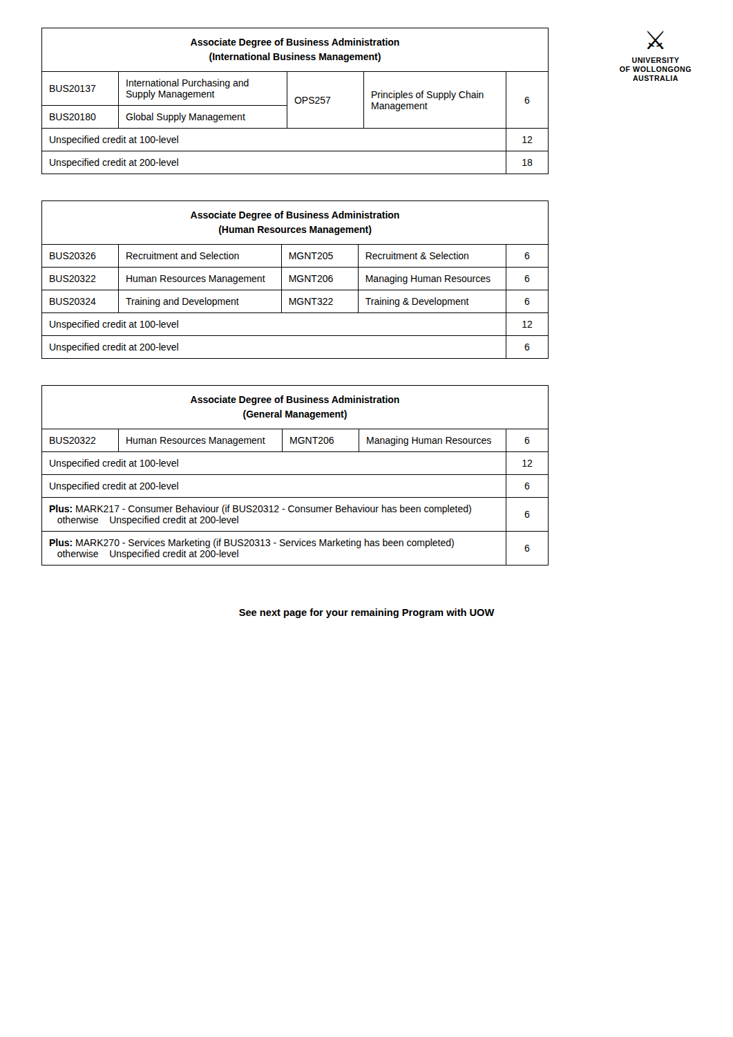⚔
UNIVERSITY
OF WOLLONGONG
AUSTRALIA
| Associate Degree of Business Administration (International Business Management) |
| BUS20137 | International Purchasing and Supply Management | OPS257 | Principles of Supply Chain Management | 6 |
| BUS20180 | Global Supply Management |
| Unspecified credit at 100-level | 12 |
| Unspecified credit at 200-level | 18 |
| Associate Degree of Business Administration (Human Resources Management) |
| BUS20326 | Recruitment and Selection | MGNT205 | Recruitment & Selection | 6 |
| BUS20322 | Human Resources Management | MGNT206 | Managing Human Resources | 6 |
| BUS20324 | Training and Development | MGNT322 | Training & Development | 6 |
| Unspecified credit at 100-level | 12 |
| Unspecified credit at 200-level | 6 |
| Associate Degree of Business Administration (General Management) |
| BUS20322 | Human Resources Management | MGNT206 | Managing Human Resources | 6 |
| Unspecified credit at 100-level | 12 |
| Unspecified credit at 200-level | 6 |
| Plus: MARK217 - Consumer Behaviour (if BUS20312 - Consumer Behaviour has been completed) otherwise Unspecified credit at 200-level | 6 |
| Plus: MARK270 - Services Marketing (if BUS20313 - Services Marketing has been completed) otherwise Unspecified credit at 200-level | 6 |
See next page for your remaining Program with UOW